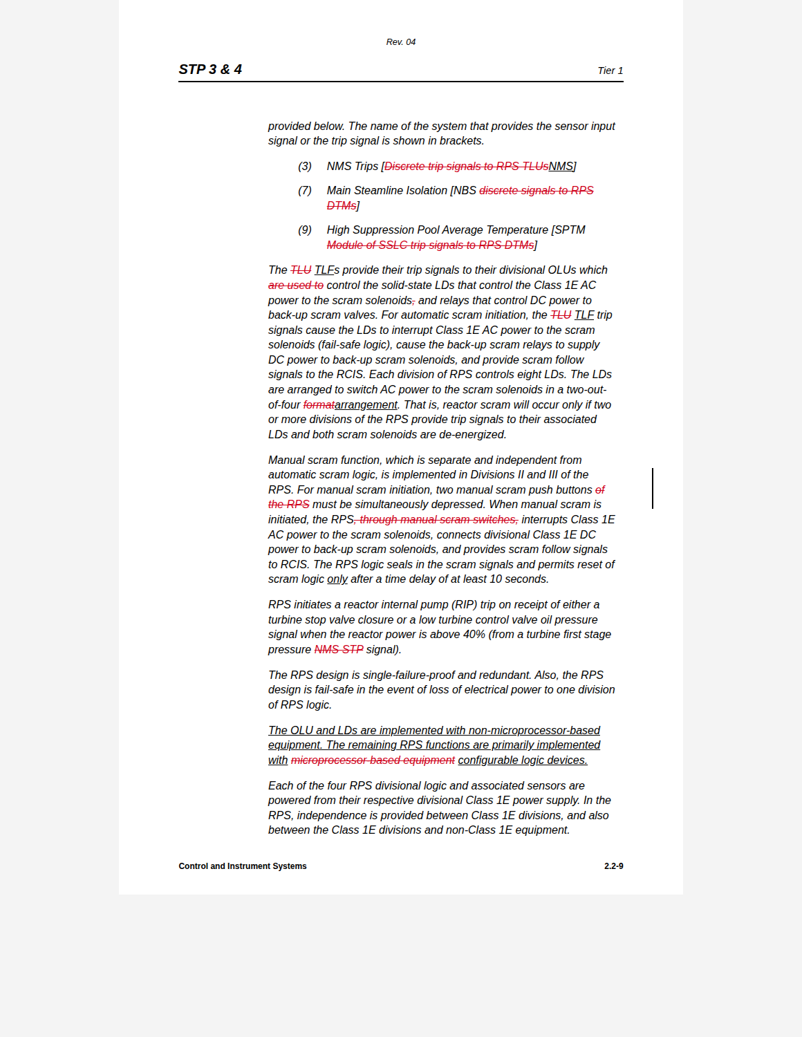Rev. 04
STP 3 & 4
Tier 1
provided below. The name of the system that provides the sensor input signal or the trip signal is shown in brackets.
(3)
NMS Trips [Discrete trip signals to RPS TLUsNMS]
(7)
Main Steamline Isolation [NBS discrete signals to RPS DTMs]
(9)
High Suppression Pool Average Temperature [SPTM Module of SSLC trip signals to RPS DTMs]
The TLU TLFs provide their trip signals to their divisional OLUs which are used to control the solid-state LDs that control the Class 1E AC power to the scram solenoids, and relays that control DC power to back-up scram valves. For automatic scram initiation, the TLU TLF trip signals cause the LDs to interrupt Class 1E AC power to the scram solenoids (fail-safe logic), cause the back-up scram relays to supply DC power to back-up scram solenoids, and provide scram follow signals to the RCIS. Each division of RPS controls eight LDs. The LDs are arranged to switch AC power to the scram solenoids in a two-out-of-four formatarrangement. That is, reactor scram will occur only if two or more divisions of the RPS provide trip signals to their associated LDs and both scram solenoids are de-energized.
Manual scram function, which is separate and independent from automatic scram logic, is implemented in Divisions II and III of the RPS. For manual scram initiation, two manual scram push buttons of the RPS must be simultaneously depressed. When manual scram is initiated, the RPS, through manual scram switches, interrupts Class 1E AC power to the scram solenoids, connects divisional Class 1E DC power to back-up scram solenoids, and provides scram follow signals to RCIS. The RPS logic seals in the scram signals and permits reset of scram logic only after a time delay of at least 10 seconds.
RPS initiates a reactor internal pump (RIP) trip on receipt of either a turbine stop valve closure or a low turbine control valve oil pressure signal when the reactor power is above 40% (from a turbine first stage pressure NMS STP signal).
The RPS design is single-failure-proof and redundant. Also, the RPS design is fail-safe in the event of loss of electrical power to one division of RPS logic.
The OLU and LDs are implemented with non-microprocessor-based equipment. The remaining RPS functions are primarily implemented with microprocessor-based equipment configurable logic devices.
Each of the four RPS divisional logic and associated sensors are powered from their respective divisional Class 1E power supply. In the RPS, independence is provided between Class 1E divisions, and also between the Class 1E divisions and non-Class 1E equipment.
Control and Instrument Systems
2.2-9